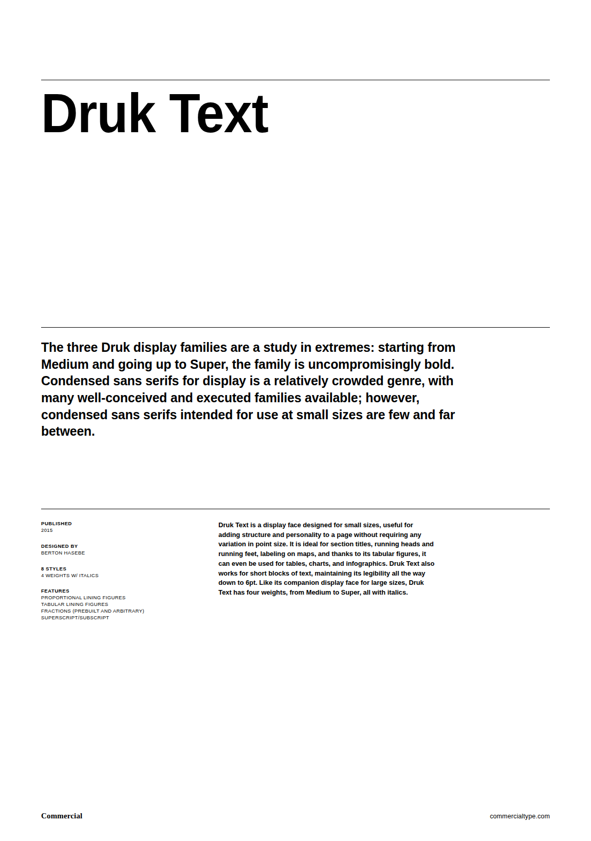Druk Text
The three Druk display families are a study in extremes: starting from Medium and going up to Super, the family is uncompromisingly bold. Condensed sans serifs for display is a relatively crowded genre, with many well-conceived and executed families available; however, condensed sans serifs intended for use at small sizes are few and far between.
Published
2015
Designed by
Berton Hasebe
8 styles
4 weights w/ italics
Features
Proportional lining figures
Tabular lining figures
Fractions (prebuilt and arbitrary)
Superscript/subscript
Druk Text is a display face designed for small sizes, useful for adding structure and personality to a page without requiring any variation in point size. It is ideal for section titles, running heads and running feet, labeling on maps, and thanks to its tabular figures, it can even be used for tables, charts, and infographics. Druk Text also works for short blocks of text, maintaining its legibility all the way down to 6pt. Like its companion display face for large sizes, Druk Text has four weights, from Medium to Super, all with italics.
Commercial commercialtype.com